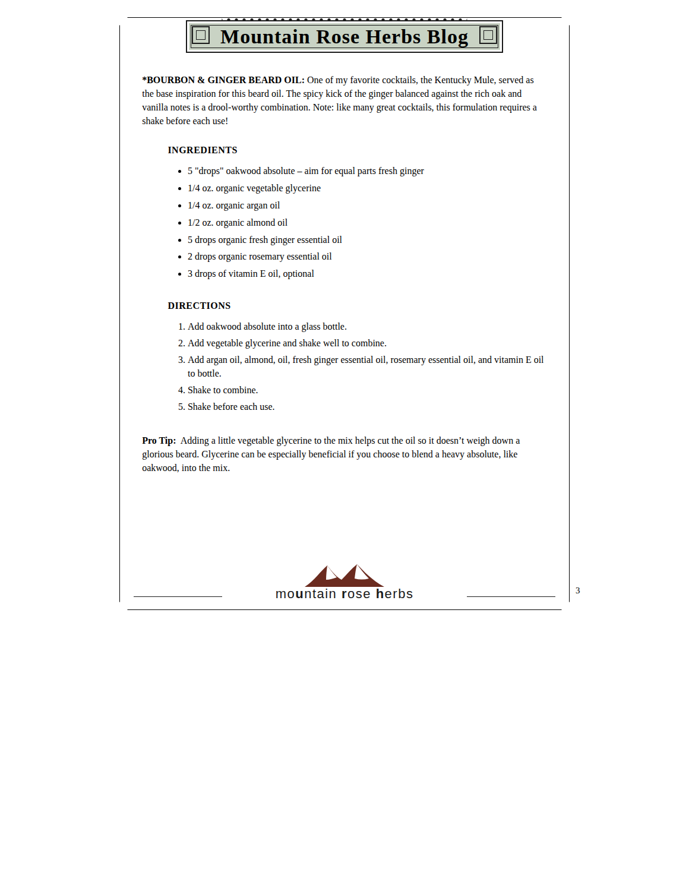Mountain Rose Herbs Blog
*BOURBON & GINGER BEARD OIL: One of my favorite cocktails, the Kentucky Mule, served as the base inspiration for this beard oil. The spicy kick of the ginger balanced against the rich oak and vanilla notes is a drool-worthy combination. Note: like many great cocktails, this formulation requires a shake before each use!
Ingredients
5 "drops" oakwood absolute – aim for equal parts fresh ginger
1/4 oz. organic vegetable glycerine
1/4 oz. organic argan oil
1/2 oz. organic almond oil
5 drops organic fresh ginger essential oil
2 drops organic rosemary essential oil
3 drops of vitamin E oil, optional
Directions
Add oakwood absolute into a glass bottle.
Add vegetable glycerine and shake well to combine.
Add argan oil, almond, oil, fresh ginger essential oil, rosemary essential oil, and vitamin E oil to bottle.
Shake to combine.
Shake before each use.
Pro Tip: Adding a little vegetable glycerine to the mix helps cut the oil so it doesn’t weigh down a glorious beard. Glycerine can be especially beneficial if you choose to blend a heavy absolute, like oakwood, into the mix.
3
mountain rose herbs